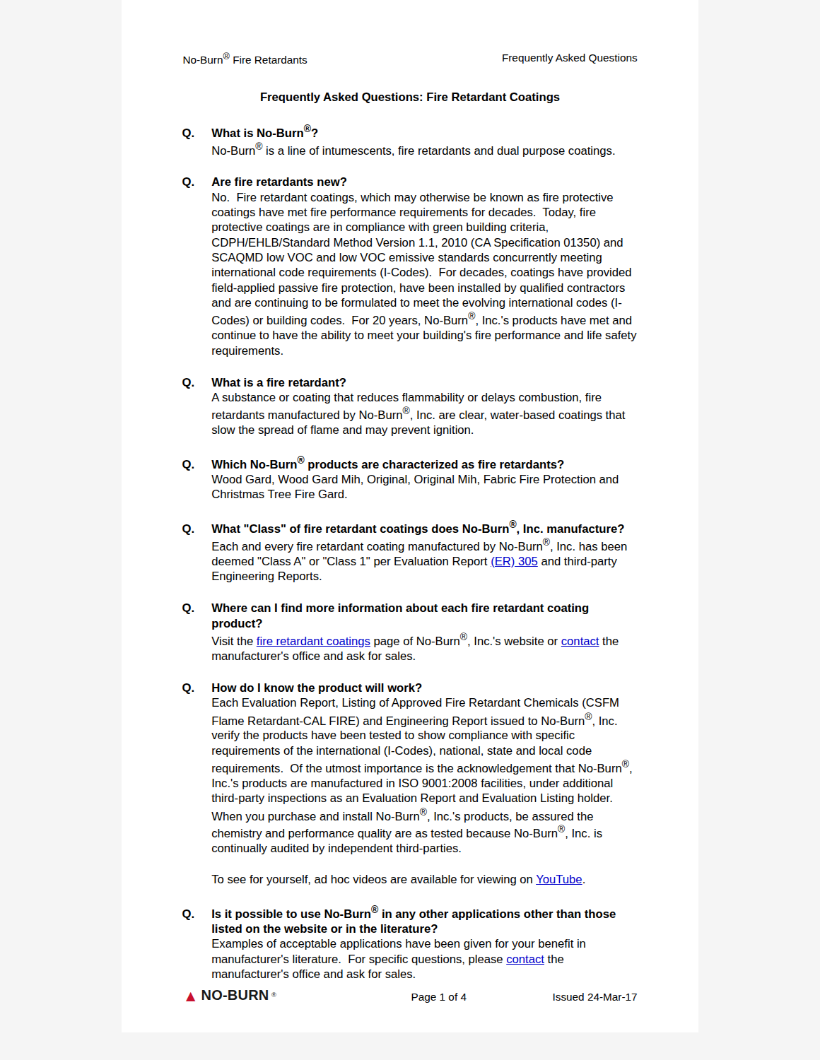No-Burn® Fire Retardants Frequently Asked Questions
Frequently Asked Questions: Fire Retardant Coatings
Q. What is No-Burn®?
No-Burn® is a line of intumescents, fire retardants and dual purpose coatings.
Q. Are fire retardants new?
No. Fire retardant coatings, which may otherwise be known as fire protective coatings have met fire performance requirements for decades. Today, fire protective coatings are in compliance with green building criteria, CDPH/EHLB/Standard Method Version 1.1, 2010 (CA Specification 01350) and SCAQMD low VOC and low VOC emissive standards concurrently meeting international code requirements (I-Codes). For decades, coatings have provided field-applied passive fire protection, have been installed by qualified contractors and are continuing to be formulated to meet the evolving international codes (I-Codes) or building codes. For 20 years, No-Burn®, Inc.'s products have met and continue to have the ability to meet your building's fire performance and life safety requirements.
Q. What is a fire retardant?
A substance or coating that reduces flammability or delays combustion, fire retardants manufactured by No-Burn®, Inc. are clear, water-based coatings that slow the spread of flame and may prevent ignition.
Q. Which No-Burn® products are characterized as fire retardants?
Wood Gard, Wood Gard Mih, Original, Original Mih, Fabric Fire Protection and Christmas Tree Fire Gard.
Q. What "Class" of fire retardant coatings does No-Burn®, Inc. manufacture?
Each and every fire retardant coating manufactured by No-Burn®, Inc. has been deemed "Class A" or "Class 1" per Evaluation Report (ER) 305 and third-party Engineering Reports.
Q. Where can I find more information about each fire retardant coating product?
Visit the fire retardant coatings page of No-Burn®, Inc.'s website or contact the manufacturer's office and ask for sales.
Q. How do I know the product will work?
Each Evaluation Report, Listing of Approved Fire Retardant Chemicals (CSFM Flame Retardant-CAL FIRE) and Engineering Report issued to No-Burn®, Inc. verify the products have been tested to show compliance with specific requirements of the international (I-Codes), national, state and local code requirements. Of the utmost importance is the acknowledgement that No-Burn®, Inc.'s products are manufactured in ISO 9001:2008 facilities, under additional third-party inspections as an Evaluation Report and Evaluation Listing holder. When you purchase and install No-Burn®, Inc.'s products, be assured the chemistry and performance quality are as tested because No-Burn®, Inc. is continually audited by independent third-parties.
To see for yourself, ad hoc videos are available for viewing on YouTube.
Q. Is it possible to use No-Burn® in any other applications other than those listed on the website or in the literature?
Examples of acceptable applications have been given for your benefit in manufacturer's literature. For specific questions, please contact the manufacturer's office and ask for sales.
▲NO-BURN® Page 1 of 4 Issued 24-Mar-17